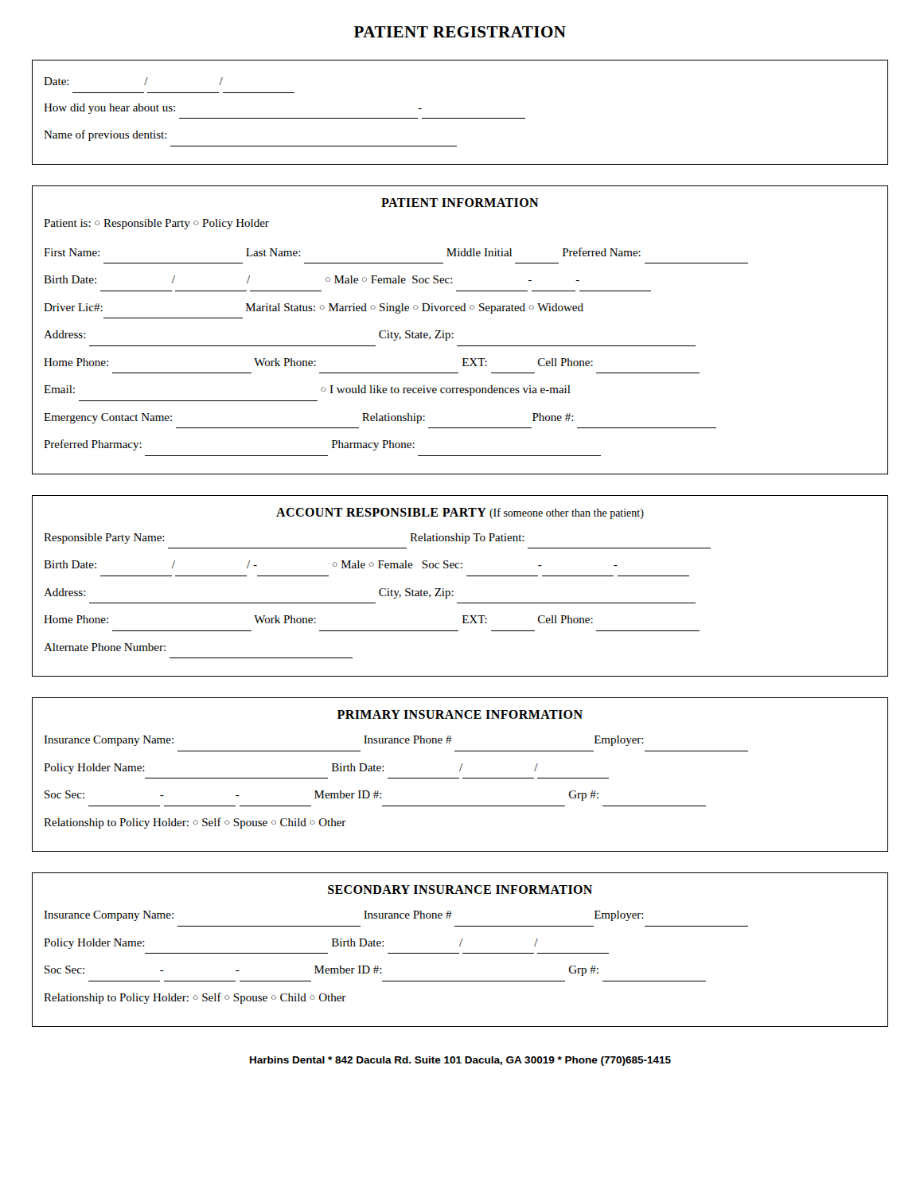PATIENT REGISTRATION
Date: / /
How did you hear about us: -
Name of previous dentist:
PATIENT INFORMATION
Patient is: ○ Responsible Party ○ Policy Holder
First Name: Last Name: Middle Initial Preferred Name:
Birth Date: / / ○ Male ○ Female Soc Sec: - -
Driver Lic#: Marital Status: ○ Married ○ Single ○ Divorced ○ Separated ○ Widowed
Address: City, State, Zip:
Home Phone: Work Phone: EXT: Cell Phone:
Email: ○ I would like to receive correspondences via e-mail
Emergency Contact Name: Relationship: Phone #:
Preferred Pharmacy: Pharmacy Phone:
ACCOUNT RESPONSIBLE PARTY (If someone other than the patient)
Responsible Party Name: Relationship To Patient:
Birth Date: / / - ○ Male ○ Female Soc Sec: - -
Address: City, State, Zip:
Home Phone: Work Phone: EXT: Cell Phone:
Alternate Phone Number:
PRIMARY INSURANCE INFORMATION
Insurance Company Name: Insurance Phone # Employer:
Policy Holder Name: Birth Date: / /
Soc Sec: - - Member ID #: Grp #:
Relationship to Policy Holder: ○ Self ○ Spouse ○ Child ○ Other
SECONDARY INSURANCE INFORMATION
Insurance Company Name: Insurance Phone # Employer:
Policy Holder Name: Birth Date: / /
Soc Sec: - - Member ID #: Grp #:
Relationship to Policy Holder: ○ Self ○ Spouse ○ Child ○ Other
Harbins Dental * 842 Dacula Rd. Suite 101 Dacula, GA 30019 * Phone (770)685-1415